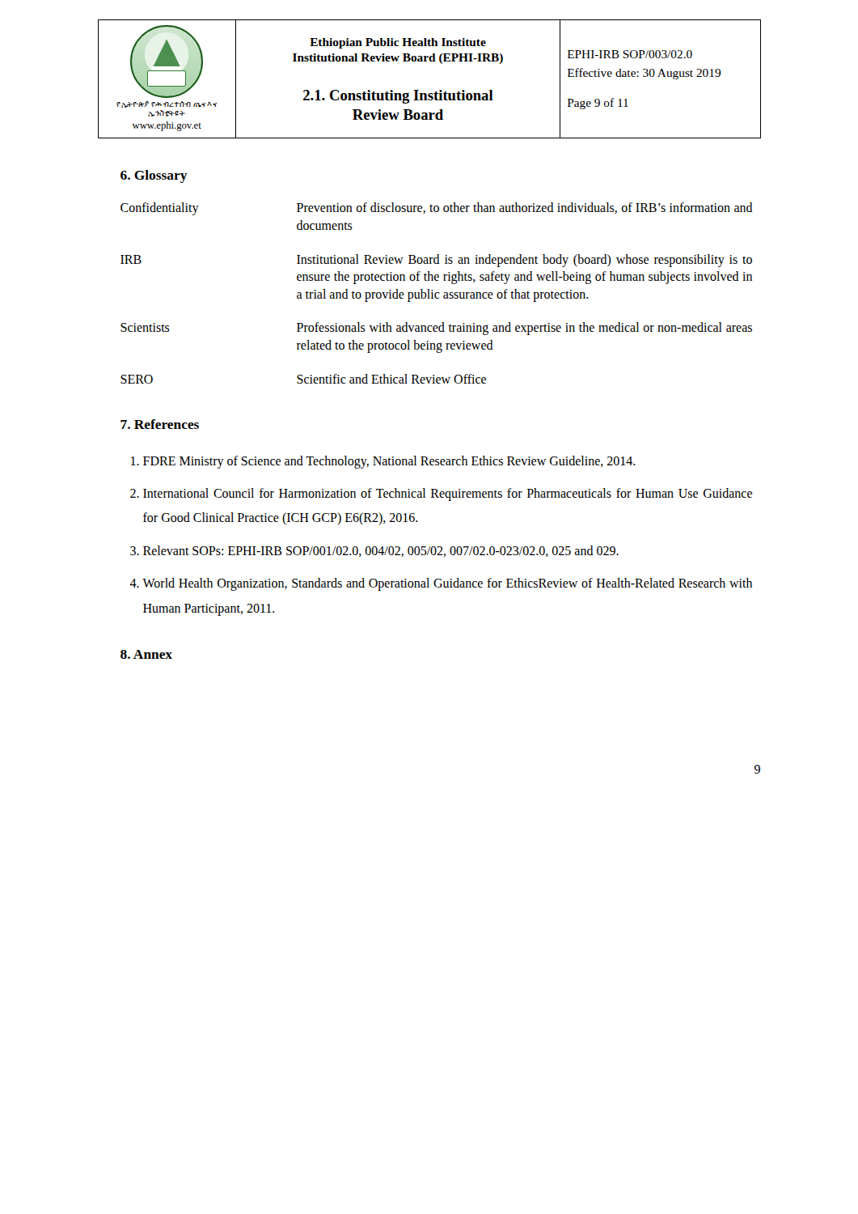| የኢትዮጵያ የሕብረተሰብ ጤና እና ኢንስቲትዩት www.ephi.gov.et | Ethiopian Public Health Institute Institutional Review Board (EPHI-IRB) 2.1. Constituting Institutional Review Board | EPHI-IRB SOP/003/02.0 Effective date: 30 August 2019 Page 9 of 11 |
6. Glossary
Confidentiality
Prevention of disclosure, to other than authorized individuals, of IRB’s information and documents
IRB
Institutional Review Board is an independent body (board) whose responsibility is to ensure the protection of the rights, safety and well-being of human subjects involved in a trial and to provide public assurance of that protection.
Scientists
Professionals with advanced training and expertise in the medical or non-medical areas related to the protocol being reviewed
SERO
Scientific and Ethical Review Office
7. References
FDRE Ministry of Science and Technology, National Research Ethics Review Guideline, 2014.
International Council for Harmonization of Technical Requirements for Pharmaceuticals for Human Use Guidance for Good Clinical Practice (ICH GCP) E6(R2), 2016.
Relevant SOPs: EPHI-IRB SOP/001/02.0, 004/02, 005/02, 007/02.0-023/02.0, 025 and 029.
World Health Organization, Standards and Operational Guidance for EthicsReview of Health-Related Research with Human Participant, 2011.
8. Annex
9